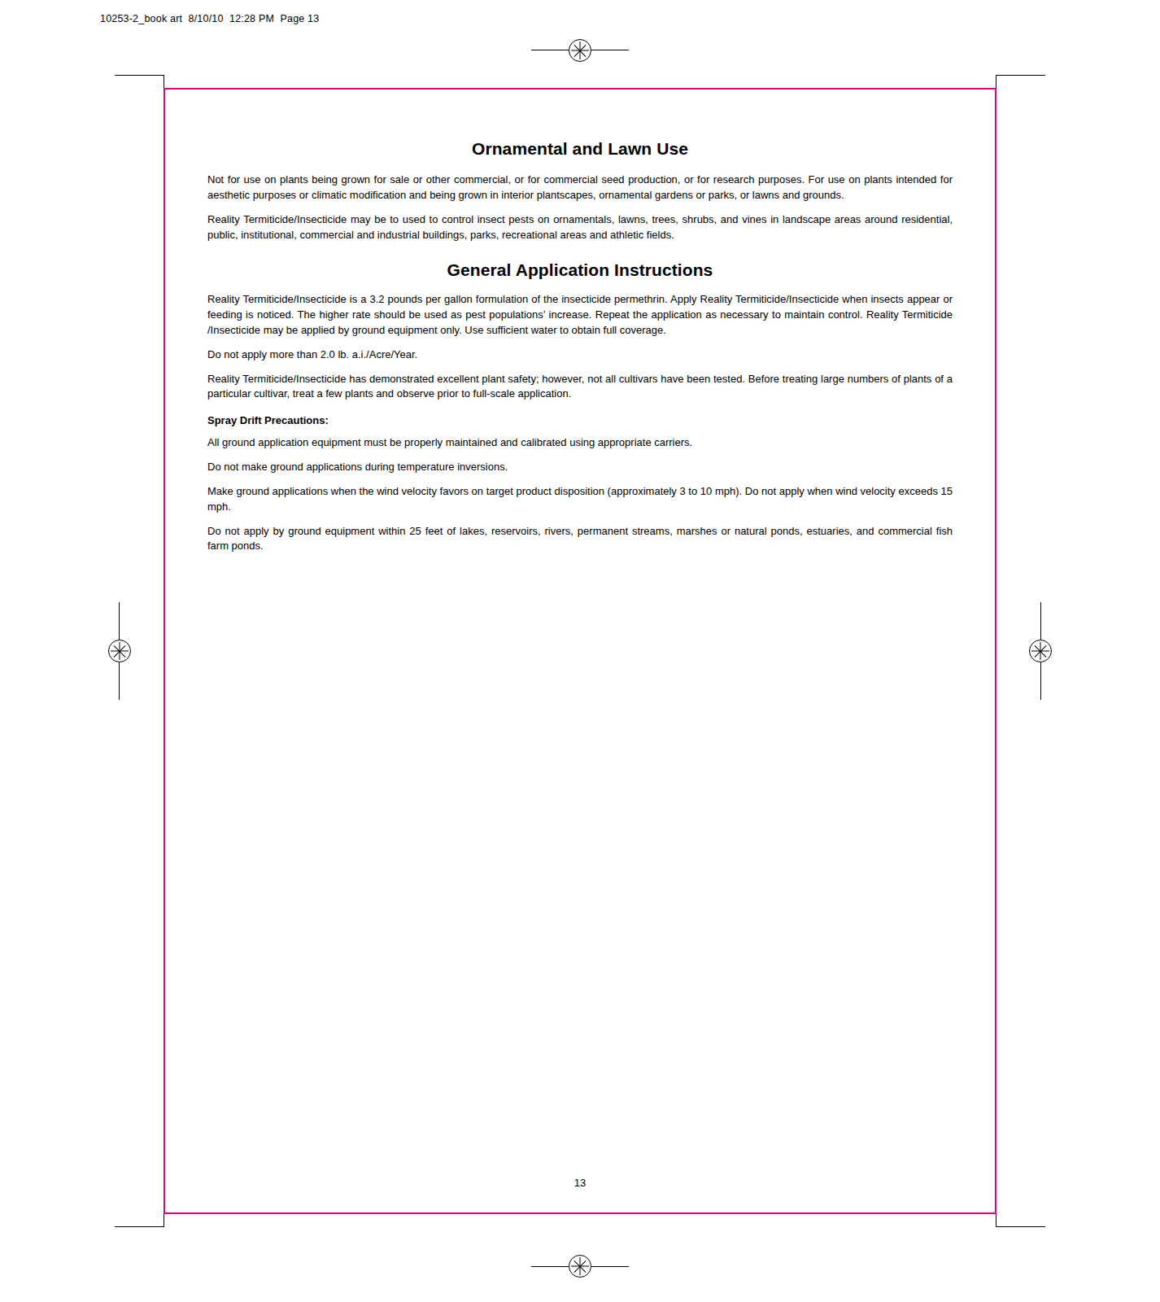10253-2_book art 8/10/10 12:28 PM Page 13
Ornamental and Lawn Use
Not for use on plants being grown for sale or other commercial, or for commercial seed production, or for research purposes. For use on plants intended for aesthetic purposes or climatic modification and being grown in interior plantscapes, ornamental gardens or parks, or lawns and grounds.
Reality Termiticide/Insecticide may be to used to control insect pests on ornamentals, lawns, trees, shrubs, and vines in landscape areas around residential, public, institutional, commercial and industrial buildings, parks, recreational areas and athletic fields.
General Application Instructions
Reality Termiticide/Insecticide is a 3.2 pounds per gallon formulation of the insecticide permethrin. Apply Reality Termiticide/Insecticide when insects appear or feeding is noticed. The higher rate should be used as pest populations’ increase. Repeat the application as necessary to maintain control. Reality Termiticide /Insecticide may be applied by ground equipment only. Use sufficient water to obtain full coverage.
Do not apply more than 2.0 lb. a.i./Acre/Year.
Reality Termiticide/Insecticide has demonstrated excellent plant safety; however, not all cultivars have been tested. Before treating large numbers of plants of a particular cultivar, treat a few plants and observe prior to full-scale application.
Spray Drift Precautions:
All ground application equipment must be properly maintained and calibrated using appropriate carriers.
Do not make ground applications during temperature inversions.
Make ground applications when the wind velocity favors on target product disposition (approximately 3 to 10 mph). Do not apply when wind velocity exceeds 15 mph.
Do not apply by ground equipment within 25 feet of lakes, reservoirs, rivers, permanent streams, marshes or natural ponds, estuaries, and commercial fish farm ponds.
13